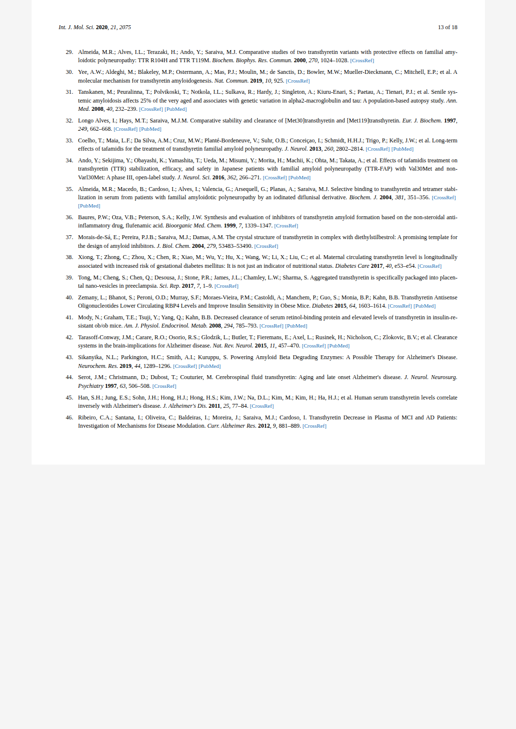Int. J. Mol. Sci. 2020, 21, 2075
13 of 18
Almeida, M.R.; Alves, I.L.; Terazaki, H.; Ando, Y.; Saraiva, M.J. Comparative studies of two transthyretin variants with protective effects on familial amyloidotic polyneuropathy: TTR R104H and TTR T119M. Biochem. Biophys. Res. Commun. 2000, 270, 1024–1028. [CrossRef]
Yee, A.W.; Aldeghi, M.; Blakeley, M.P.; Ostermann, A.; Mas, P.J.; Moulin, M.; de Sanctis, D.; Bowler, M.W.; Mueller-Dieckmann, C.; Mitchell, E.P.; et al. A molecular mechanism for transthyretin amyloidogenesis. Nat. Commun. 2019, 10, 925. [CrossRef]
Tanskanen, M.; Peuralinna, T.; Polvikoski, T.; Notkola, I.L.; Sulkava, R.; Hardy, J.; Singleton, A.; Kiuru-Enari, S.; Paetau, A.; Tienari, P.J.; et al. Senile systemic amyloidosis affects 25% of the very aged and associates with genetic variation in alpha2-macroglobulin and tau: A population-based autopsy study. Ann. Med. 2008, 40, 232–239. [CrossRef] [PubMed]
Longo Alves, I.; Hays, M.T.; Saraiva, M.J.M. Comparative stability and clearance of [Met30]transthyretin and [Met119]transthyretin. Eur. J. Biochem. 1997, 249, 662–668. [CrossRef] [PubMed]
Coelho, T.; Maia, L.F.; Da Silva, A.M.; Cruz, M.W.; Planté-Bordeneuve, V.; Suhr, O.B.; Conceiçao, I.; Schmidt, H.H.J.; Trigo, P.; Kelly, J.W.; et al. Long-term effects of tafamidis for the treatment of transthyretin familial amyloid polyneuropathy. J. Neurol. 2013, 260, 2802–2814. [CrossRef] [PubMed]
Ando, Y.; Sekijima, Y.; Obayashi, K.; Yamashita, T.; Ueda, M.; Misumi, Y.; Morita, H.; Machii, K.; Ohta, M.; Takata, A.; et al. Effects of tafamidis treatment on transthyretin (TTR) stabilization, efficacy, and safety in Japanese patients with familial amyloid polyneuropathy (TTR-FAP) with Val30Met and non-Varl30Met: A phase III, open-label study. J. Neurol. Sci. 2016, 362, 266–271. [CrossRef] [PubMed]
Almeida, M.R.; Macedo, B.; Cardoso, I.; Alves, I.; Valencia, G.; Arsequell, G.; Planas, A.; Saraiva, M.J. Selective binding to transthyretin and tetramer stabilization in serum from patients with familial amyloidotic polyneuropathy by an iodinated diflunisal derivative. Biochem. J. 2004, 381, 351–356. [CrossRef] [PubMed]
Baures, P.W.; Oza, V.B.; Peterson, S.A.; Kelly, J.W. Synthesis and evaluation of inhibitors of transthyretin amyloid formation based on the non-steroidal anti-inflammatory drug, flufenamic acid. Bioorganic Med. Chem. 1999, 7, 1339–1347. [CrossRef]
Morais-de-Sá, E.; Pereira, P.J.B.; Saraiva, M.J.; Damas, A.M. The crystal structure of transthyretin in complex with diethylstilbestrol: A promising template for the design of amyloid inhibitors. J. Biol. Chem. 2004, 279, 53483–53490. [CrossRef]
Xiong, T.; Zhong, C.; Zhou, X.; Chen, R.; Xiao, M.; Wu, Y.; Hu, X.; Wang, W.; Li, X.; Liu, C.; et al. Maternal circulating transthyretin level is longitudinally associated with increased risk of gestational diabetes mellitus: It is not just an indicator of nutritional status. Diabetes Care 2017, 40, e53–e54. [CrossRef]
Tong, M.; Cheng, S.; Chen, Q.; Desousa, J.; Stone, P.R.; James, J.L.; Chamley, L.W.; Sharma, S. Aggregated transthyretin is specifically packaged into placental nano-vesicles in preeclampsia. Sci. Rep. 2017, 7, 1–9. [CrossRef]
Zemany, L.; Bhanot, S.; Peroni, O.D.; Murray, S.F.; Moraes-Vieira, P.M.; Castoldi, A.; Manchem, P.; Guo, S.; Monia, B.P.; Kahn, B.B. Transthyretin Antisense Oligonucleotides Lower Circulating RBP4 Levels and Improve Insulin Sensitivity in Obese Mice. Diabetes 2015, 64, 1603–1614. [CrossRef] [PubMed]
Mody, N.; Graham, T.E.; Tsuji, Y.; Yang, Q.; Kahn, B.B. Decreased clearance of serum retinol-binding protein and elevated levels of transthyretin in insulin-resistant ob/ob mice. Am. J. Physiol. Endocrinol. Metab. 2008, 294, 785–793. [CrossRef] [PubMed]
Tarasoff-Conway, J.M.; Carare, R.O.; Osorio, R.S.; Glodzik, L.; Butler, T.; Fieremans, E.; Axel, L.; Rusinek, H.; Nicholson, C.; Zlokovic, B.V.; et al. Clearance systems in the brain-implications for Alzheimer disease. Nat. Rev. Neurol. 2015, 11, 457–470. [CrossRef] [PubMed]
Sikanyika, N.L.; Parkington, H.C.; Smith, A.I.; Kuruppu, S. Powering Amyloid Beta Degrading Enzymes: A Possible Therapy for Alzheimer's Disease. Neurochem. Res. 2019, 44, 1289–1296. [CrossRef] [PubMed]
Serot, J.M.; Christmann, D.; Dubost, T.; Couturier, M. Cerebrospinal fluid transthyretin: Aging and late onset Alzheimer's disease. J. Neurol. Neurosurg. Psychiatry 1997, 63, 506–508. [CrossRef]
Han, S.H.; Jung, E.S.; Sohn, J.H.; Hong, H.J.; Hong, H.S.; Kim, J.W.; Na, D.L.; Kim, M.; Kim, H.; Ha, H.J.; et al. Human serum transthyretin levels correlate inversely with Alzheimer's disease. J. Alzheimer's Dis. 2011, 25, 77–84. [CrossRef]
Ribeiro, C.A.; Santana, I.; Oliveira, C.; Baldeiras, I.; Moreira, J.; Saraiva, M.J.; Cardoso, I. Transthyretin Decrease in Plasma of MCI and AD Patients: Investigation of Mechanisms for Disease Modulation. Curr. Alzheimer Res. 2012, 9, 881–889. [CrossRef]